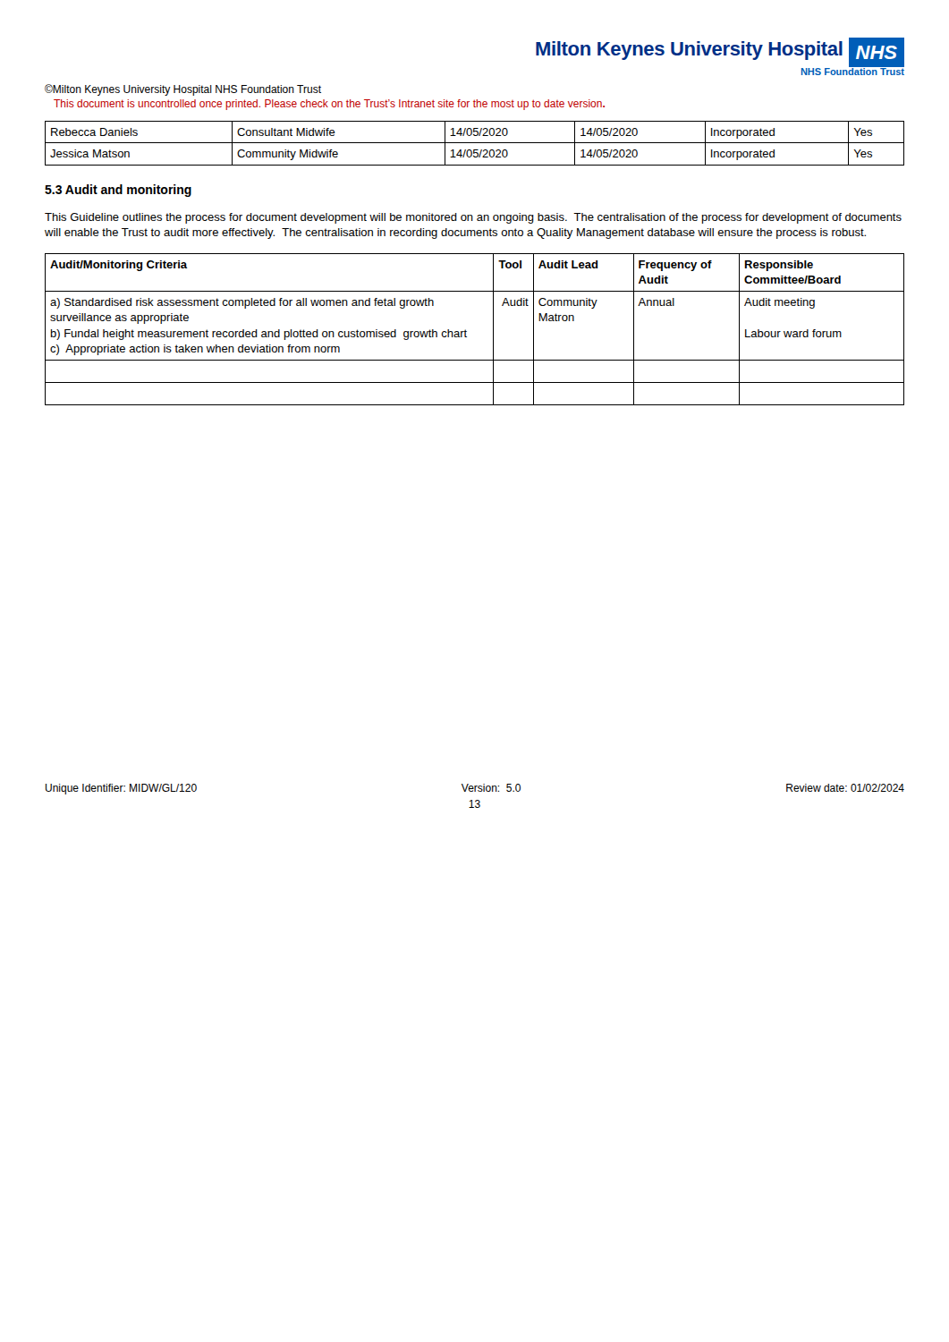Milton Keynes University Hospital NHS
NHS Foundation Trust
©Milton Keynes University Hospital NHS Foundation Trust
This document is uncontrolled once printed. Please check on the Trust’s Intranet site for the most up to date version.
| Rebecca Daniels | Consultant Midwife | 14/05/2020 | 14/05/2020 | Incorporated | Yes |
| Jessica Matson | Community Midwife | 14/05/2020 | 14/05/2020 | Incorporated | Yes |
5.3 Audit and monitoring
This Guideline outlines the process for document development will be monitored on an ongoing basis. The centralisation of the process for development of documents will enable the Trust to audit more effectively. The centralisation in recording documents onto a Quality Management database will ensure the process is robust.
| Audit/Monitoring Criteria | Tool | Audit Lead | Frequency of Audit | Responsible Committee/Board |
| --- | --- | --- | --- | --- |
| a) Standardised risk assessment completed for all women and fetal growth surveillance as appropriate b) Fundal height measurement recorded and plotted on customised growth chart c) Appropriate action is taken when deviation from norm | Audit | Community Matron | Annual | Audit meeting Labour ward forum |
Unique Identifier: MIDW/GL/120 Version: 5.0 Review date: 01/02/2024
13